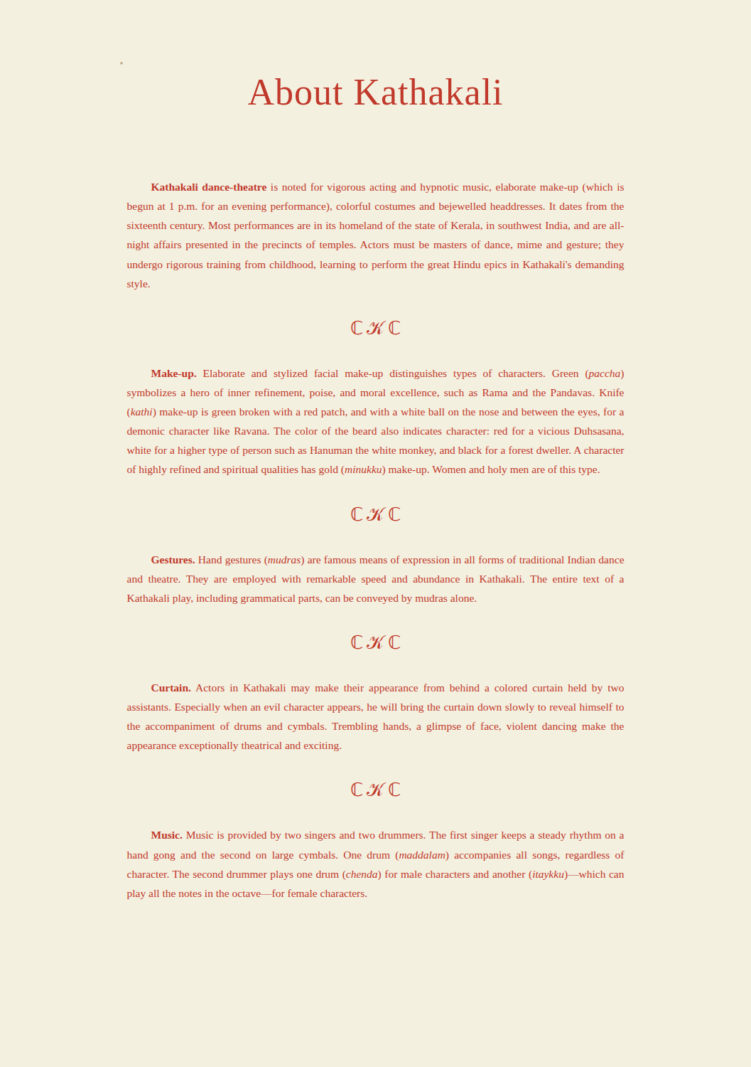•
About Kathakali
Kathakali dance-theatre is noted for vigorous acting and hypnotic music, elaborate make-up (which is begun at 1 p.m. for an evening performance), colorful costumes and bejewelled headdresses. It dates from the sixteenth century. Most performances are in its homeland of the state of Kerala, in southwest India, and are all-night affairs presented in the precincts of temples. Actors must be masters of dance, mime and gesture; they undergo rigorous training from childhood, learning to perform the great Hindu epics in Kathakali's demanding style.
ℂ 𝒦 ℂ
Make-up. Elaborate and stylized facial make-up distinguishes types of characters. Green (paccha) symbolizes a hero of inner refinement, poise, and moral excellence, such as Rama and the Pandavas. Knife (kathi) make-up is green broken with a red patch, and with a white ball on the nose and between the eyes, for a demonic character like Ravana. The color of the beard also indicates character: red for a vicious Duhsasana, white for a higher type of person such as Hanuman the white monkey, and black for a forest dweller. A character of highly refined and spiritual qualities has gold (minukku) make-up. Women and holy men are of this type.
ℂ 𝒦 ℂ
Gestures. Hand gestures (mudras) are famous means of expression in all forms of traditional Indian dance and theatre. They are employed with remarkable speed and abundance in Kathakali. The entire text of a Kathakali play, including grammatical parts, can be conveyed by mudras alone.
ℂ 𝒦 ℂ
Curtain. Actors in Kathakali may make their appearance from behind a colored curtain held by two assistants. Especially when an evil character appears, he will bring the curtain down slowly to reveal himself to the accompaniment of drums and cymbals. Trembling hands, a glimpse of face, violent dancing make the appearance exceptionally theatrical and exciting.
ℂ 𝒦 ℂ
Music. Music is provided by two singers and two drummers. The first singer keeps a steady rhythm on a hand gong and the second on large cymbals. One drum (maddalam) accompanies all songs, regardless of character. The second drummer plays one drum (chenda) for male characters and another (itaykku)—which can play all the notes in the octave—for female characters.